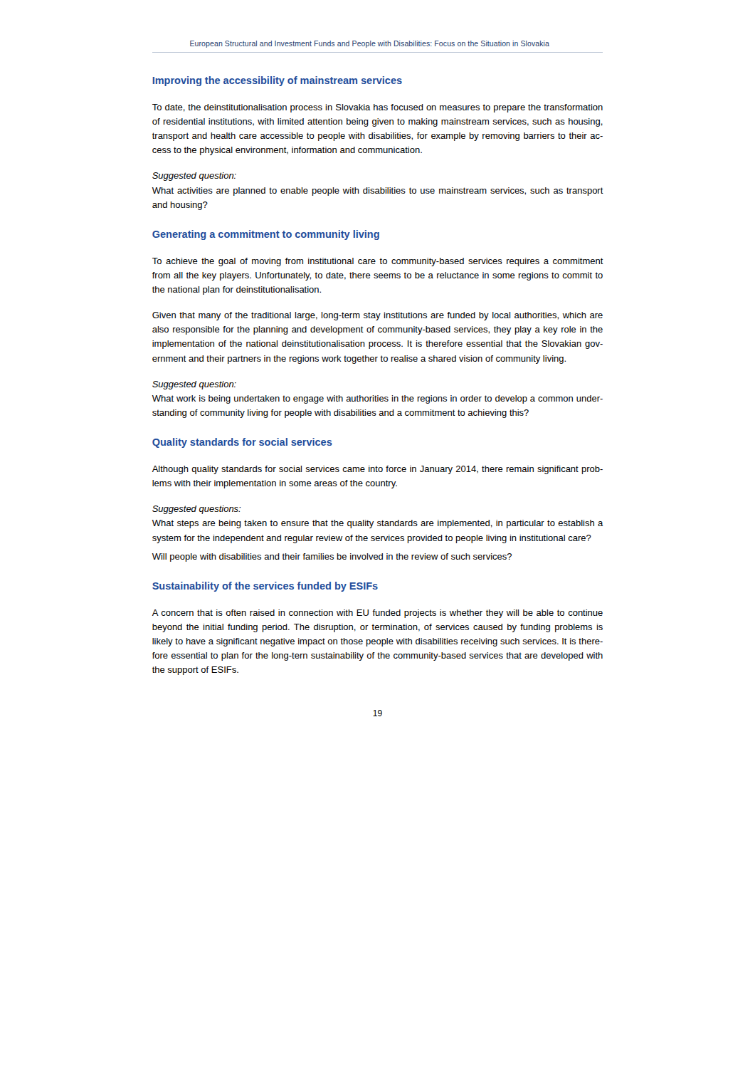European Structural and Investment Funds and People with Disabilities: Focus on the Situation in Slovakia
Improving the accessibility of mainstream services
To date, the deinstitutionalisation process in Slovakia has focused on measures to prepare the transformation of residential institutions, with limited attention being given to making mainstream services, such as housing, transport and health care accessible to people with disabilities, for example by removing barriers to their access to the physical environment, information and communication.
Suggested question:
What activities are planned to enable people with disabilities to use mainstream services, such as transport and housing?
Generating a commitment to community living
To achieve the goal of moving from institutional care to community-based services requires a commitment from all the key players. Unfortunately, to date, there seems to be a reluctance in some regions to commit to the national plan for deinstitutionalisation.
Given that many of the traditional large, long-term stay institutions are funded by local authorities, which are also responsible for the planning and development of community-based services, they play a key role in the implementation of the national deinstitutionalisation process. It is therefore essential that the Slovakian government and their partners in the regions work together to realise a shared vision of community living.
Suggested question:
What work is being undertaken to engage with authorities in the regions in order to develop a common understanding of community living for people with disabilities and a commitment to achieving this?
Quality standards for social services
Although quality standards for social services came into force in January 2014, there remain significant problems with their implementation in some areas of the country.
Suggested questions:
What steps are being taken to ensure that the quality standards are implemented, in particular to establish a system for the independent and regular review of the services provided to people living in institutional care?
Will people with disabilities and their families be involved in the review of such services?
Sustainability of the services funded by ESIFs
A concern that is often raised in connection with EU funded projects is whether they will be able to continue beyond the initial funding period. The disruption, or termination, of services caused by funding problems is likely to have a significant negative impact on those people with disabilities receiving such services. It is therefore essential to plan for the long-tern sustainability of the community-based services that are developed with the support of ESIFs.
19